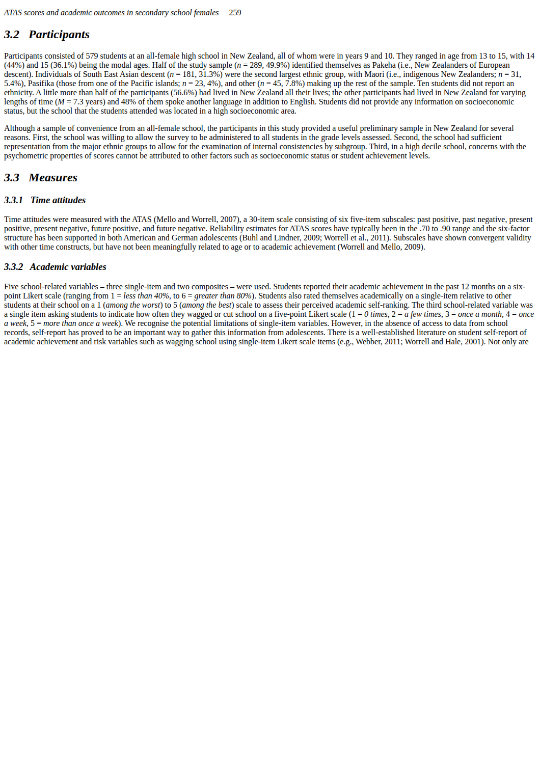ATAS scores and academic outcomes in secondary school females 259
3.2 Participants
Participants consisted of 579 students at an all-female high school in New Zealand, all of whom were in years 9 and 10. They ranged in age from 13 to 15, with 14 (44%) and 15 (36.1%) being the modal ages. Half of the study sample (n = 289, 49.9%) identified themselves as Pakeha (i.e., New Zealanders of European descent). Individuals of South East Asian descent (n = 181, 31.3%) were the second largest ethnic group, with Maori (i.e., indigenous New Zealanders; n = 31, 5.4%), Pasifika (those from one of the Pacific islands; n = 23, 4%), and other (n = 45, 7.8%) making up the rest of the sample. Ten students did not report an ethnicity. A little more than half of the participants (56.6%) had lived in New Zealand all their lives; the other participants had lived in New Zealand for varying lengths of time (M = 7.3 years) and 48% of them spoke another language in addition to English. Students did not provide any information on socioeconomic status, but the school that the students attended was located in a high socioeconomic area.
Although a sample of convenience from an all-female school, the participants in this study provided a useful preliminary sample in New Zealand for several reasons. First, the school was willing to allow the survey to be administered to all students in the grade levels assessed. Second, the school had sufficient representation from the major ethnic groups to allow for the examination of internal consistencies by subgroup. Third, in a high decile school, concerns with the psychometric properties of scores cannot be attributed to other factors such as socioeconomic status or student achievement levels.
3.3 Measures
3.3.1 Time attitudes
Time attitudes were measured with the ATAS (Mello and Worrell, 2007), a 30-item scale consisting of six five-item subscales: past positive, past negative, present positive, present negative, future positive, and future negative. Reliability estimates for ATAS scores have typically been in the .70 to .90 range and the six-factor structure has been supported in both American and German adolescents (Buhl and Lindner, 2009; Worrell et al., 2011). Subscales have shown convergent validity with other time constructs, but have not been meaningfully related to age or to academic achievement (Worrell and Mello, 2009).
3.3.2 Academic variables
Five school-related variables – three single-item and two composites – were used. Students reported their academic achievement in the past 12 months on a six-point Likert scale (ranging from 1 = less than 40%, to 6 = greater than 80%). Students also rated themselves academically on a single-item relative to other students at their school on a 1 (among the worst) to 5 (among the best) scale to assess their perceived academic self-ranking. The third school-related variable was a single item asking students to indicate how often they wagged or cut school on a five-point Likert scale (1 = 0 times, 2 = a few times, 3 = once a month, 4 = once a week, 5 = more than once a week). We recognise the potential limitations of single-item variables. However, in the absence of access to data from school records, self-report has proved to be an important way to gather this information from adolescents. There is a well-established literature on student self-report of academic achievement and risk variables such as wagging school using single-item Likert scale items (e.g., Webber, 2011; Worrell and Hale, 2001). Not only are